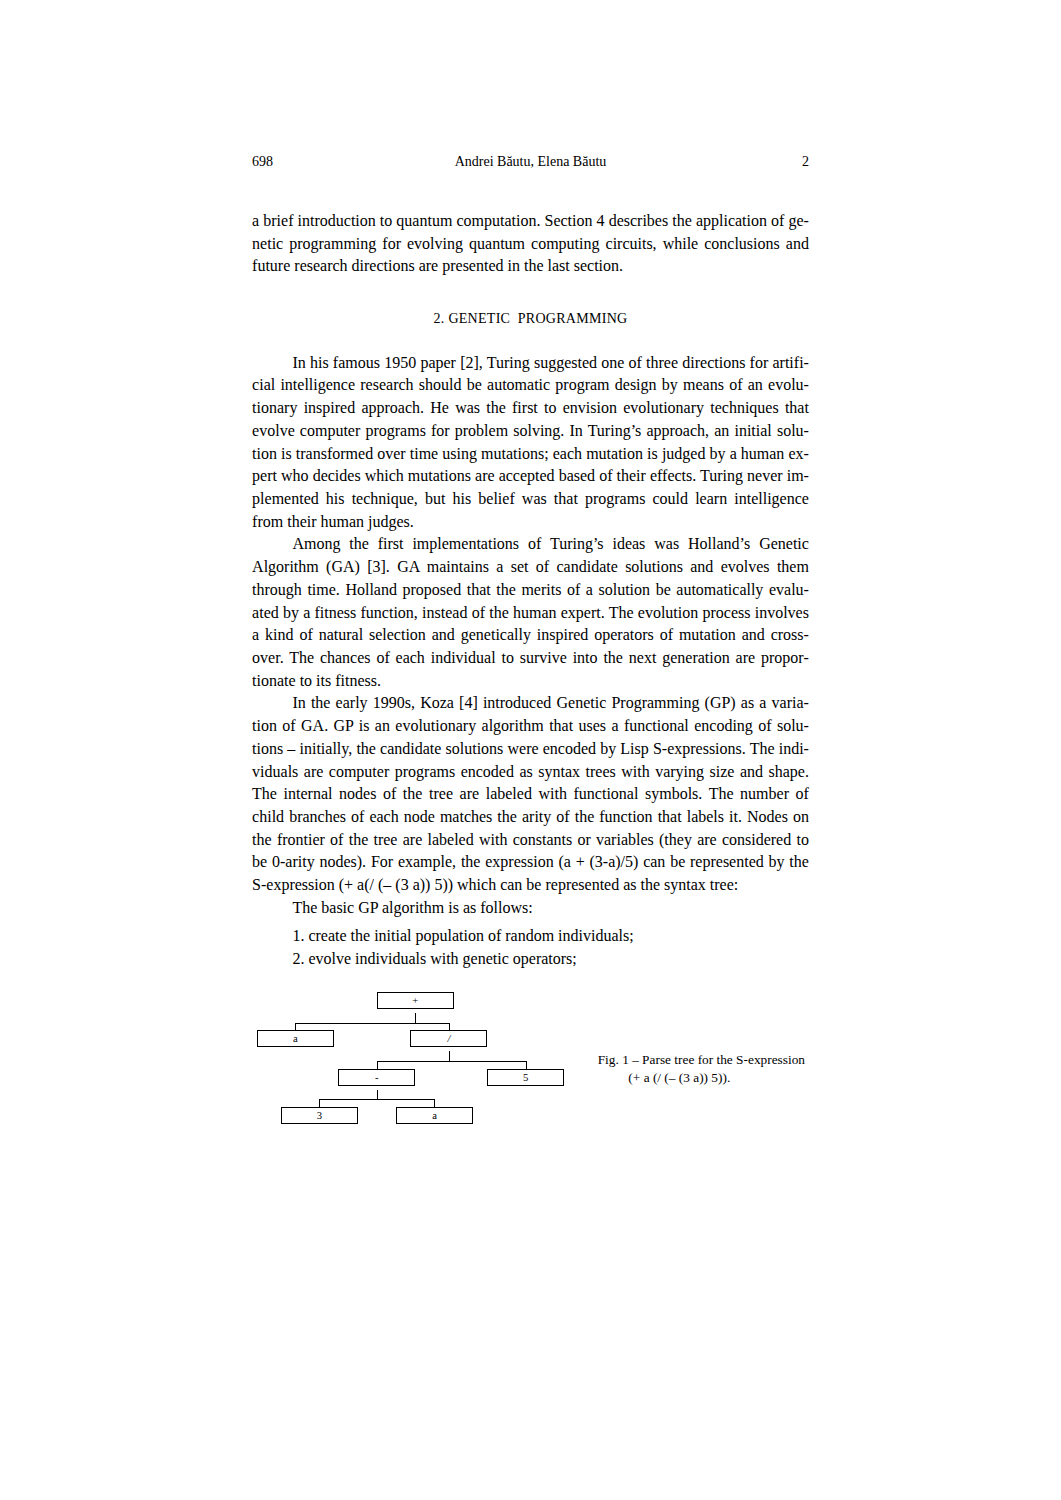698
Andrei Băutu, Elena Băutu
2
a brief introduction to quantum computation. Section 4 describes the application of genetic programming for evolving quantum computing circuits, while conclusions and future research directions are presented in the last section.
2. GENETIC PROGRAMMING
In his famous 1950 paper [2], Turing suggested one of three directions for artificial intelligence research should be automatic program design by means of an evolutionary inspired approach. He was the first to envision evolutionary techniques that evolve computer programs for problem solving. In Turing’s approach, an initial solution is transformed over time using mutations; each mutation is judged by a human expert who decides which mutations are accepted based of their effects. Turing never implemented his technique, but his belief was that programs could learn intelligence from their human judges.
Among the first implementations of Turing’s ideas was Holland’s Genetic Algorithm (GA) [3]. GA maintains a set of candidate solutions and evolves them through time. Holland proposed that the merits of a solution be automatically evaluated by a fitness function, instead of the human expert. The evolution process involves a kind of natural selection and genetically inspired operators of mutation and crossover. The chances of each individual to survive into the next generation are proportionate to its fitness.
In the early 1990s, Koza [4] introduced Genetic Programming (GP) as a variation of GA. GP is an evolutionary algorithm that uses a functional encoding of solutions – initially, the candidate solutions were encoded by Lisp S-expressions. The individuals are computer programs encoded as syntax trees with varying size and shape. The internal nodes of the tree are labeled with functional symbols. The number of child branches of each node matches the arity of the function that labels it. Nodes on the frontier of the tree are labeled with constants or variables (they are considered to be 0-arity nodes). For example, the expression (a + (3-a)/5) can be represented by the S-expression (+ a(/ (– (3 a)) 5)) which can be represented as the syntax tree:
The basic GP algorithm is as follows:
1. create the initial population of random individuals;
2. evolve individuals with genetic operators;
+
a
/
-
5
3
a
Fig. 1 – Parse tree for the S-expression (+ a (/ (– (3 a)) 5)).